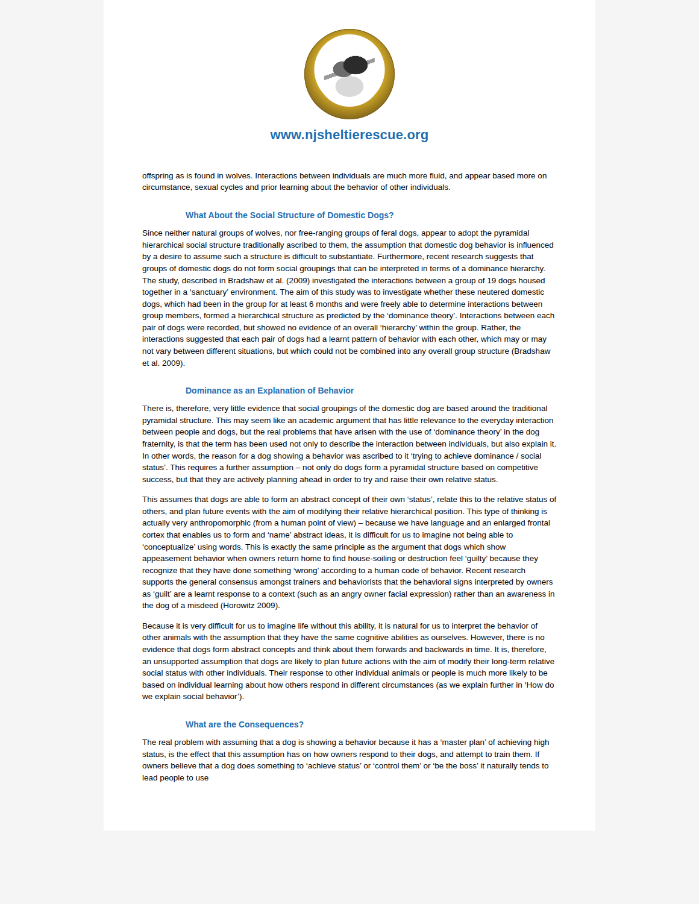www.njsheltierescue.org
offspring as is found in wolves. Interactions between individuals are much more fluid, and appear based more on circumstance, sexual cycles and prior learning about the behavior of other individuals.
What About the Social Structure of Domestic Dogs?
Since neither natural groups of wolves, nor free-ranging groups of feral dogs, appear to adopt the pyramidal hierarchical social structure traditionally ascribed to them, the assumption that domestic dog behavior is influenced by a desire to assume such a structure is difficult to substantiate. Furthermore, recent research suggests that groups of domestic dogs do not form social groupings that can be interpreted in terms of a dominance hierarchy. The study, described in Bradshaw et al. (2009) investigated the interactions between a group of 19 dogs housed together in a ‘sanctuary’ environment. The aim of this study was to investigate whether these neutered domestic dogs, which had been in the group for at least 6 months and were freely able to determine interactions between group members, formed a hierarchical structure as predicted by the ‘dominance theory’. Interactions between each pair of dogs were recorded, but showed no evidence of an overall ‘hierarchy’ within the group. Rather, the interactions suggested that each pair of dogs had a learnt pattern of behavior with each other, which may or may not vary between different situations, but which could not be combined into any overall group structure (Bradshaw et al. 2009).
Dominance as an Explanation of Behavior
There is, therefore, very little evidence that social groupings of the domestic dog are based around the traditional pyramidal structure. This may seem like an academic argument that has little relevance to the everyday interaction between people and dogs, but the real problems that have arisen with the use of ‘dominance theory’ in the dog fraternity, is that the term has been used not only to describe the interaction between individuals, but also explain it. In other words, the reason for a dog showing a behavior was ascribed to it ‘trying to achieve dominance / social status’. This requires a further assumption – not only do dogs form a pyramidal structure based on competitive success, but that they are actively planning ahead in order to try and raise their own relative status.
This assumes that dogs are able to form an abstract concept of their own ‘status’, relate this to the relative status of others, and plan future events with the aim of modifying their relative hierarchical position. This type of thinking is actually very anthropomorphic (from a human point of view) – because we have language and an enlarged frontal cortex that enables us to form and ‘name’ abstract ideas, it is difficult for us to imagine not being able to ‘conceptualize’ using words. This is exactly the same principle as the argument that dogs which show appeasement behavior when owners return home to find house-soiling or destruction feel ‘guilty’ because they recognize that they have done something ‘wrong’ according to a human code of behavior. Recent research supports the general consensus amongst trainers and behaviorists that the behavioral signs interpreted by owners as ‘guilt’ are a learnt response to a context (such as an angry owner facial expression) rather than an awareness in the dog of a misdeed (Horowitz 2009).
Because it is very difficult for us to imagine life without this ability, it is natural for us to interpret the behavior of other animals with the assumption that they have the same cognitive abilities as ourselves. However, there is no evidence that dogs form abstract concepts and think about them forwards and backwards in time. It is, therefore, an unsupported assumption that dogs are likely to plan future actions with the aim of modify their long-term relative social status with other individuals. Their response to other individual animals or people is much more likely to be based on individual learning about how others respond in different circumstances (as we explain further in ‘How do we explain social behavior’).
What are the Consequences?
The real problem with assuming that a dog is showing a behavior because it has a ‘master plan’ of achieving high status, is the effect that this assumption has on how owners respond to their dogs, and attempt to train them. If owners believe that a dog does something to ‘achieve status’ or ‘control them’ or ‘be the boss’ it naturally tends to lead people to use